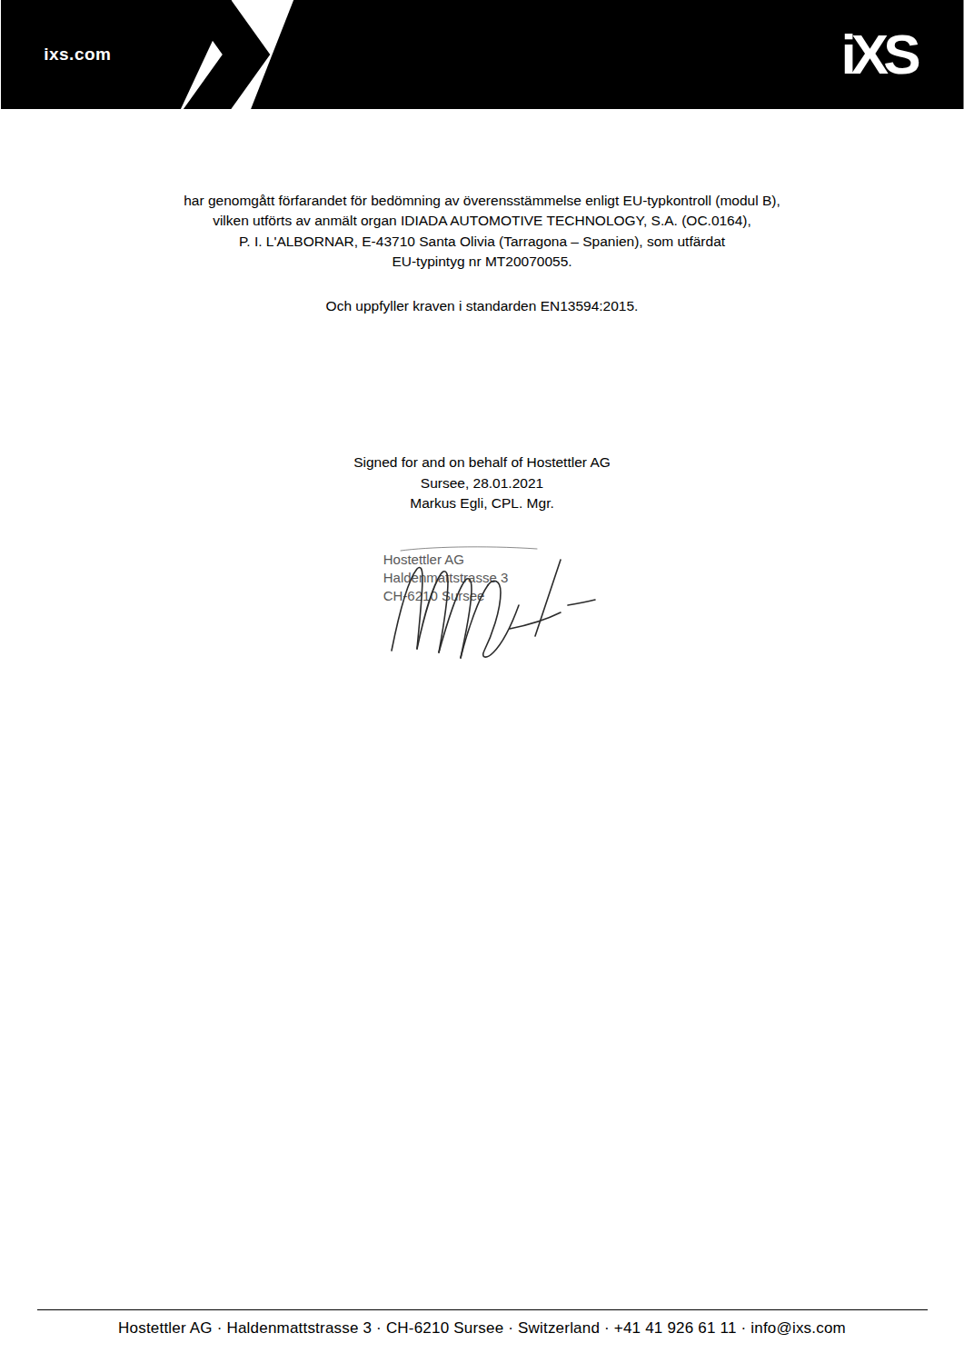ixs.com
iXS
har genomgått förfarandet för bedömning av överensstämmelse enligt EU-typkontroll (modul B),
vilken utförts av anmält organ IDIADA AUTOMOTIVE TECHNOLOGY, S.A. (OC.0164),
P. I. L'ALBORNAR, E-43710 Santa Olivia (Tarragona – Spanien), som utfärdat
EU-typintyg nr MT20070055.
Och uppfyller kraven i standarden EN13594:2015.
Signed for and on behalf of Hostettler AG
Sursee, 28.01.2021
Markus Egli, CPL. Mgr.
Hostettler AG
Haldenmattstrasse 3
CH-6210 Sursee
Hostettler AG · Haldenmattstrasse 3 · CH-6210 Sursee · Switzerland · +41 41 926 61 11 · info@ixs.com